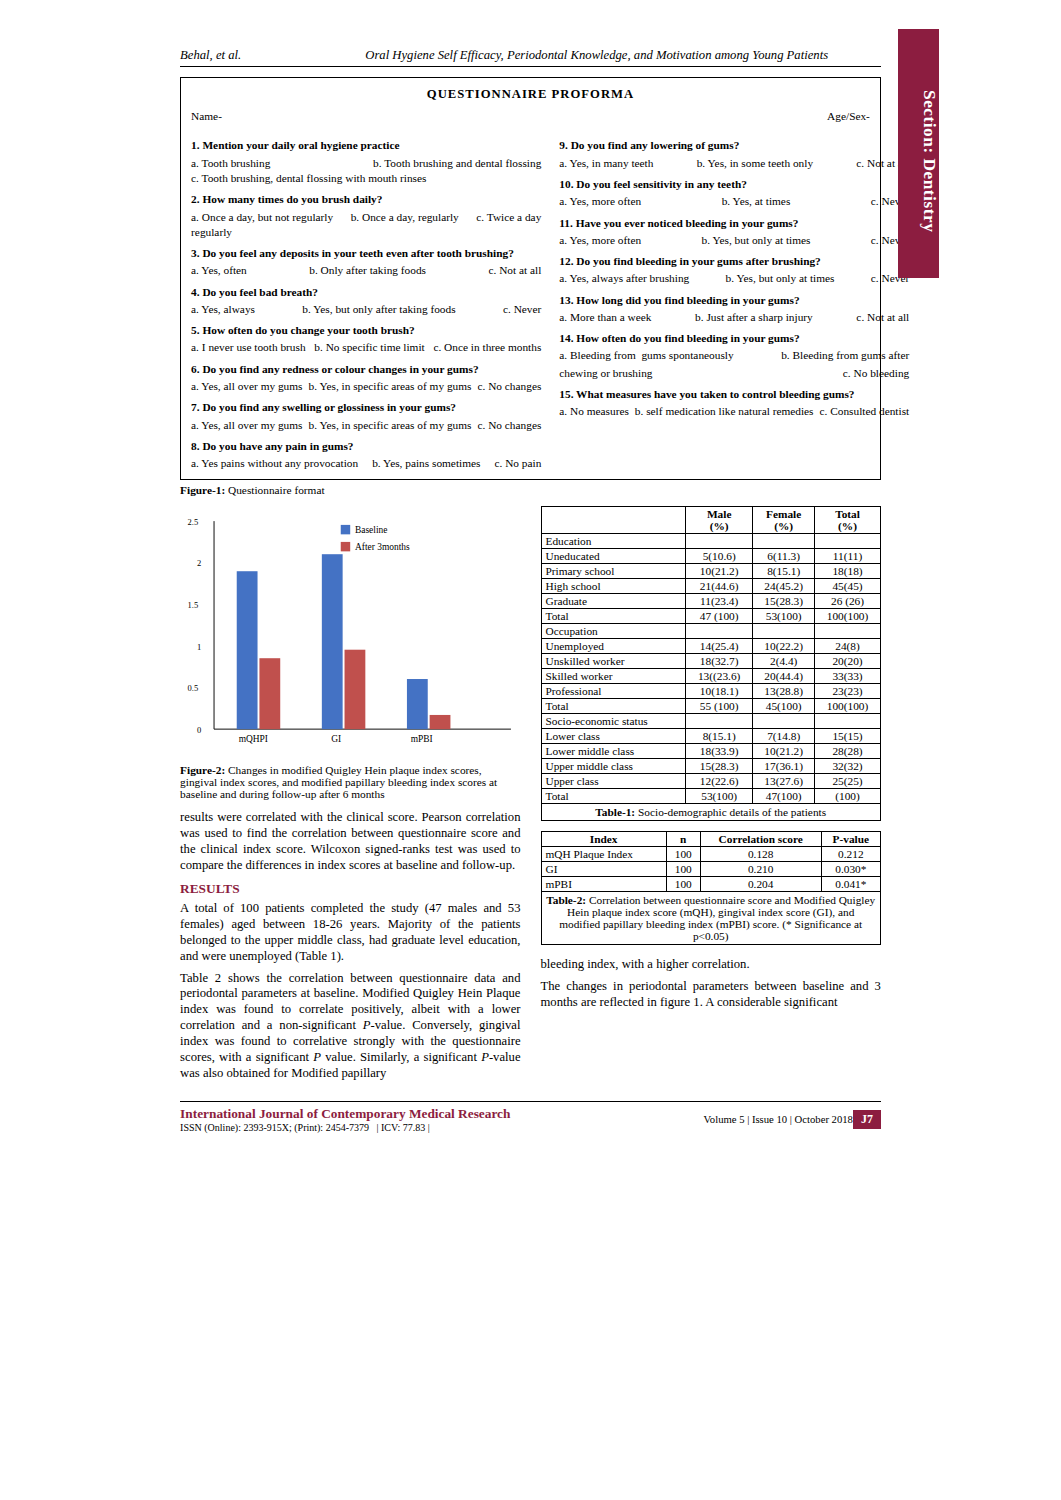Section: Dentistry
Behal, et al.
Oral Hygiene Self Efficacy, Periodontal Knowledge, and Motivation among Young Patients
QUESTIONNAIRE PROFORMA
Name-Age/Sex-
1. Mention your daily oral hygiene practice
a. Tooth brushing b. Tooth brushing and dental flossing
c. Tooth brushing, dental flossing with mouth rinses
2. How many times do you brush daily?
a. Once a day, but not regularly b. Once a day, regularly c. Twice a day
regularly
3. Do you feel any deposits in your teeth even after tooth brushing?
a. Yes, often b. Only after taking foods c. Not at all
4. Do you feel bad breath?
a. Yes, always b. Yes, but only after taking foods c. Never
5. How often do you change your tooth brush?
a. I never use tooth brush b. No specific time limit c. Once in three months
6. Do you find any redness or colour changes in your gums?
a. Yes, all over my gums b. Yes, in specific areas of my gums c. No changes
7. Do you find any swelling or glossiness in your gums?
a. Yes, all over my gums b. Yes, in specific areas of my gums c. No changes
8. Do you have any pain in gums?
a. Yes pains without any provocation b. Yes, pains sometimes c. No pain
9. Do you find any lowering of gums?
a. Yes, in many teeth b. Yes, in some teeth only c. Not at all
10. Do you feel sensitivity in any teeth?
a. Yes, more often b. Yes, at times c. Never
11. Have you ever noticed bleeding in your gums?
a. Yes, more often b. Yes, but only at times c. Never
12. Do you find bleeding in your gums after brushing?
a. Yes, always after brushing b. Yes, but only at times c. Never
13. How long did you find bleeding in your gums?
a. More than a week b. Just after a sharp injury c. Not at all
14. How often do you find bleeding in your gums?
a. Bleeding from gums spontaneously b. Bleeding from gums after
chewing or brushing c. No bleeding
15. What measures have you taken to control bleeding gums?
a. No measures b. self medication like natural remedies c. Consulted dentist
Figure-1: Questionnaire format
2.5 2 1.5 1 0.5 0 Baseline After 3months mQHPI GI mPBI
Figure-2: Changes in modified Quigley Hein plaque index scores, gingival index scores, and modified papillary bleeding index scores at baseline and during follow-up after 6 months
results were correlated with the clinical score. Pearson correlation was used to find the correlation between questionnaire score and the clinical index score. Wilcoxon signed-ranks test was used to compare the differences in index scores at baseline and follow-up.
RESULTS
A total of 100 patients completed the study (47 males and 53 females) aged between 18-26 years. Majority of the patients belonged to the upper middle class, had graduate level education, and were unemployed (Table 1).
Table 2 shows the correlation between questionnaire data and periodontal parameters at baseline. Modified Quigley Hein Plaque index was found to correlate positively, albeit with a lower correlation and a non-significant P-value. Conversely, gingival index was found to correlative strongly with the questionnaire scores, with a significant P value. Similarly, a significant P-value was also obtained for Modified papillary
| | Male (%) | Female (%) | Total (%) |
| --- | --- | --- | --- |
| Education | | | |
| Uneducated | 5(10.6) | 6(11.3) | 11(11) |
| Primary school | 10(21.2) | 8(15.1) | 18(18) |
| High school | 21(44.6) | 24(45.2) | 45(45) |
| Graduate | 11(23.4) | 15(28.3) | 26 (26) |
| Total | 47 (100) | 53(100) | 100(100) |
| Occupation | | | |
| Unemployed | 14(25.4) | 10(22.2) | 24(8) |
| Unskilled worker | 18(32.7) | 2(4.4) | 20(20) |
| Skilled worker | 13((23.6) | 20(44.4) | 33(33) |
| Professional | 10(18.1) | 13(28.8) | 23(23) |
| Total | 55 (100) | 45(100) | 100(100) |
| Socio-economic status | | | |
| Lower class | 8(15.1) | 7(14.8) | 15(15) |
| Lower middle class | 18(33.9) | 10(21.2) | 28(28) |
| Upper middle class | 15(28.3) | 17(36.1) | 32(32) |
| Upper class | 12(22.6) | 13(27.6) | 25(25) |
| Total | 53(100) | 47(100) | (100) |
Table-1: Socio-demographic details of the patients
| Index | n | Correlation score | P-value |
| --- | --- | --- | --- |
| mQH Plaque Index | 100 | 0.128 | 0.212 |
| GI | 100 | 0.210 | 0.030* |
| mPBI | 100 | 0.204 | 0.041* |
Table-2: Correlation between questionnaire score and Modified Quigley Hein plaque index score (mQH), gingival index score (GI), and modified papillary bleeding index (mPBI) score. (* Significance at p<0.05)
bleeding index, with a higher correlation.
The changes in periodontal parameters between baseline and 3 months are reflected in figure 1. A considerable significant
International Journal of Contemporary Medical Research
ISSN (Online): 2393-915X; (Print): 2454-7379 | ICV: 77.83 |
Volume 5 | Issue 10 | October 2018
J7